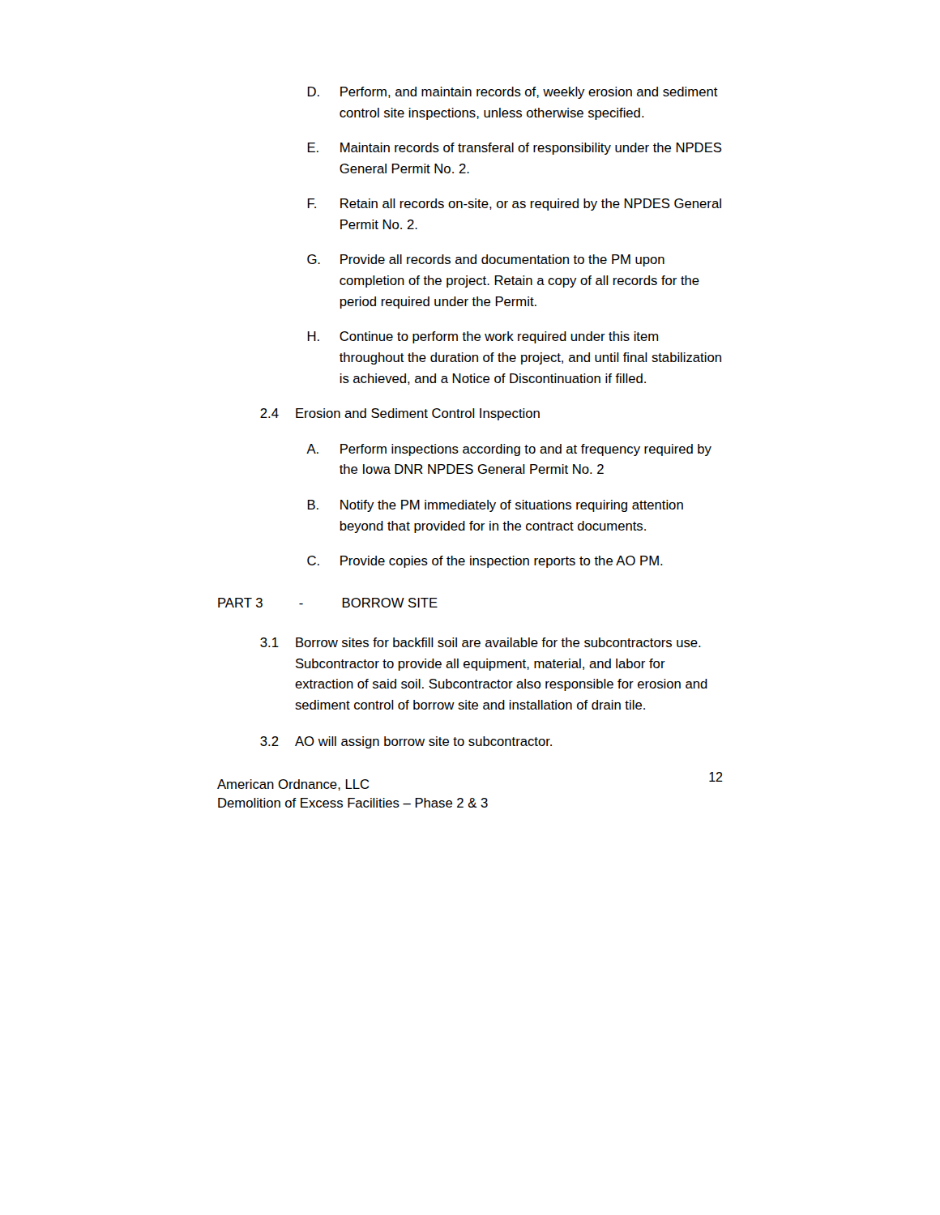D. Perform, and maintain records of, weekly erosion and sediment control site inspections, unless otherwise specified.
E. Maintain records of transferal of responsibility under the NPDES General Permit No. 2.
F. Retain all records on-site, or as required by the NPDES General Permit No. 2.
G. Provide all records and documentation to the PM upon completion of the project. Retain a copy of all records for the period required under the Permit.
H. Continue to perform the work required under this item throughout the duration of the project, and until final stabilization is achieved, and a Notice of Discontinuation if filled.
2.4 Erosion and Sediment Control Inspection
A. Perform inspections according to and at frequency required by the Iowa DNR NPDES General Permit No. 2
B. Notify the PM immediately of situations requiring attention beyond that provided for in the contract documents.
C. Provide copies of the inspection reports to the AO PM.
PART 3 - BORROW SITE
3.1 Borrow sites for backfill soil are available for the subcontractors use. Subcontractor to provide all equipment, material, and labor for extraction of said soil. Subcontractor also responsible for erosion and sediment control of borrow site and installation of drain tile.
3.2 AO will assign borrow site to subcontractor.
American Ordnance, LLC
Demolition of Excess Facilities – Phase 2 & 3
12